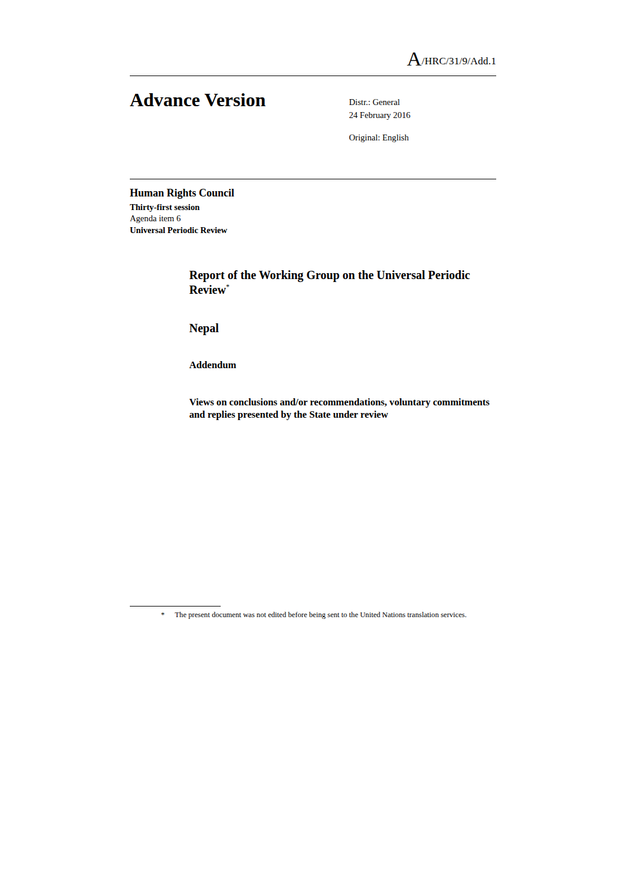A/HRC/31/9/Add.1
Advance Version
Distr.: General
24 February 2016
Original: English
Human Rights Council
Thirty-first session
Agenda item 6
Universal Periodic Review
Report of the Working Group on the Universal Periodic Review*
Nepal
Addendum
Views on conclusions and/or recommendations, voluntary commitments and replies presented by the State under review
* The present document was not edited before being sent to the United Nations translation services.